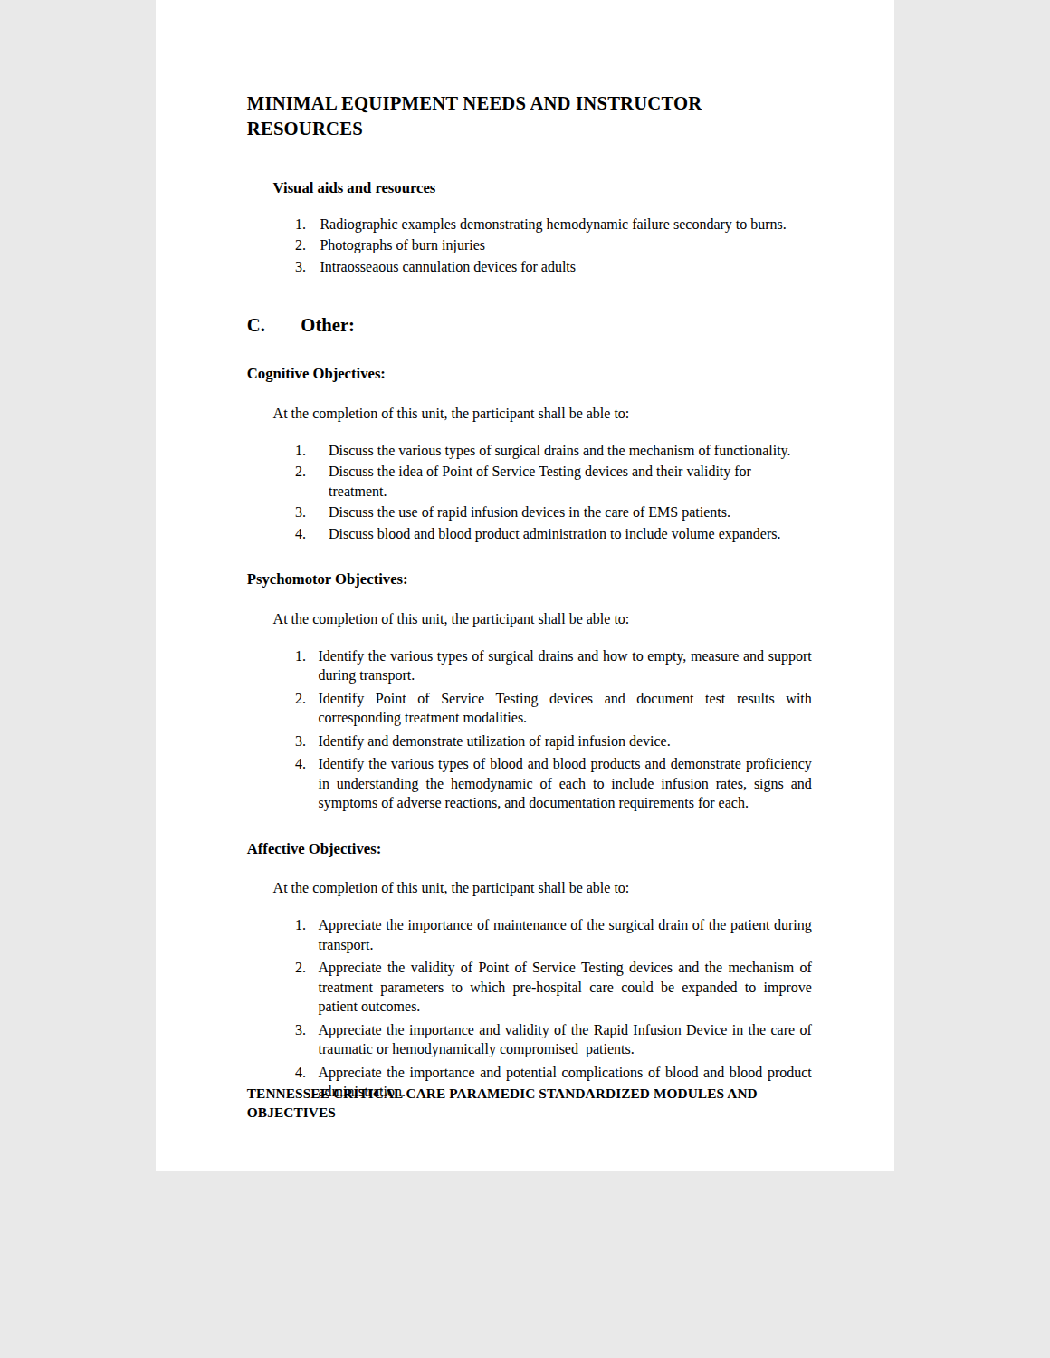MINIMAL EQUIPMENT NEEDS AND INSTRUCTOR RESOURCES
Visual aids and resources
Radiographic examples demonstrating hemodynamic failure secondary to burns.
Photographs of burn injuries
Intraosseaous cannulation devices for adults
C. Other:
Cognitive Objectives:
At the completion of this unit, the participant shall be able to:
Discuss the various types of surgical drains and the mechanism of functionality.
Discuss the idea of Point of Service Testing devices and their validity for treatment.
Discuss the use of rapid infusion devices in the care of EMS patients.
Discuss blood and blood product administration to include volume expanders.
Psychomotor Objectives:
At the completion of this unit, the participant shall be able to:
Identify the various types of surgical drains and how to empty, measure and support during transport.
Identify Point of Service Testing devices and document test results with corresponding treatment modalities.
Identify and demonstrate utilization of rapid infusion device.
Identify the various types of blood and blood products and demonstrate proficiency in understanding the hemodynamic of each to include infusion rates, signs and symptoms of adverse reactions, and documentation requirements for each.
Affective Objectives:
At the completion of this unit, the participant shall be able to:
Appreciate the importance of maintenance of the surgical drain of the patient during transport.
Appreciate the validity of Point of Service Testing devices and the mechanism of treatment parameters to which pre-hospital care could be expanded to improve patient outcomes.
Appreciate the importance and validity of the Rapid Infusion Device in the care of traumatic or hemodynamically compromised patients.
Appreciate the importance and potential complications of blood and blood product administration.
TENNESSEE CRITICAL CARE PARAMEDIC STANDARDIZED MODULES AND OBJECTIVES